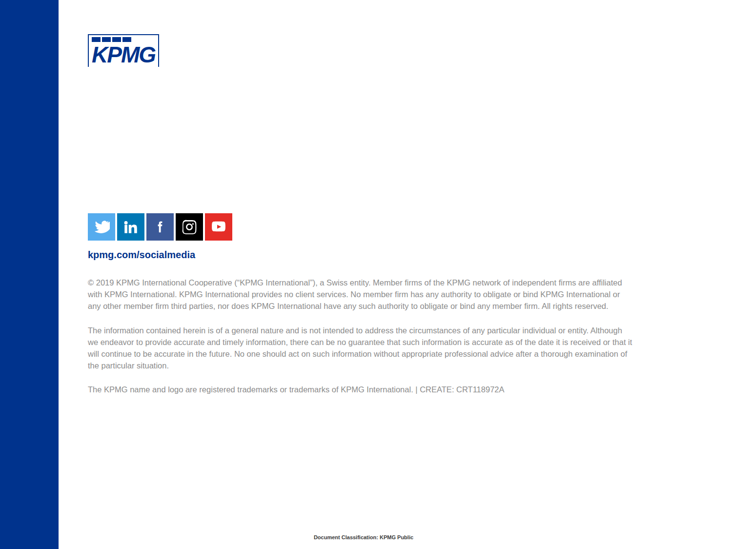KPMG
kpmg.com/socialmedia
© 2019 KPMG International Cooperative (“KPMG International”), a Swiss entity. Member firms of the KPMG network of independent firms are affiliated with KPMG International. KPMG International provides no client services. No member firm has any authority to obligate or bind KPMG International or any other member firm third parties, nor does KPMG International have any such authority to obligate or bind any member firm. All rights reserved.
The information contained herein is of a general nature and is not intended to address the circumstances of any particular individual or entity. Although we endeavor to provide accurate and timely information, there can be no guarantee that such information is accurate as of the date it is received or that it will continue to be accurate in the future. No one should act on such information without appropriate professional advice after a thorough examination of the particular situation.
The KPMG name and logo are registered trademarks or trademarks of KPMG International. | CREATE: CRT118972A
Document Classification: KPMG Public